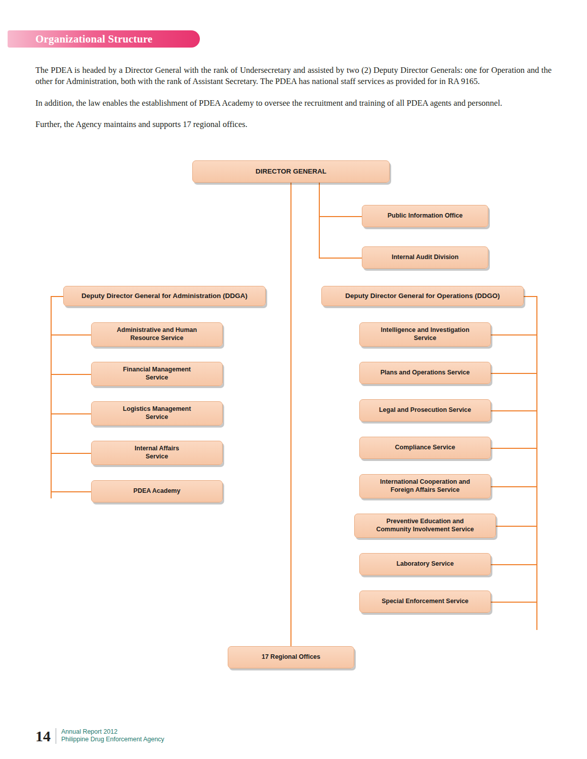Organizational Structure
The PDEA is headed by a Director General with the rank of Undersecretary and assisted by two (2) Deputy Director Generals: one for Operation and the other for Administration, both with the rank of Assistant Secretary. The PDEA has national staff services as provided for in RA 9165.
In addition, the law enables the establishment of PDEA Academy to oversee the recruitment and training of all PDEA agents and personnel.
Further, the Agency maintains and supports 17 regional offices.
DIRECTOR GENERAL
Public Information Office
Internal Audit Division
Deputy Director General for Administration (DDGA)
Deputy Director General for Operations (DDGO)
Administrative and Human
Resource Service
Financial Management
Service
Logistics Management
Service
Internal Affairs
Service
PDEA Academy
Intelligence and Investigation
Service
Plans and Operations Service
Legal and Prosecution Service
Compliance Service
International Cooperation and
Foreign Affairs Service
Preventive Education and
Community Involvement Service
Laboratory Service
Special Enforcement Service
17 Regional Offices
14
Annual Report 2012
Philippine Drug Enforcement Agency